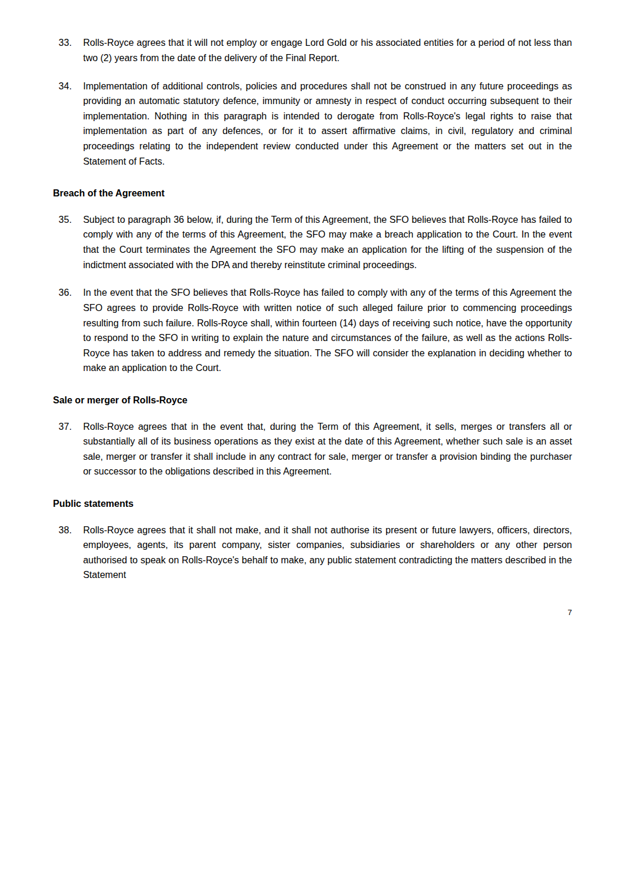33. Rolls-Royce agrees that it will not employ or engage Lord Gold or his associated entities for a period of not less than two (2) years from the date of the delivery of the Final Report.
34. Implementation of additional controls, policies and procedures shall not be construed in any future proceedings as providing an automatic statutory defence, immunity or amnesty in respect of conduct occurring subsequent to their implementation. Nothing in this paragraph is intended to derogate from Rolls-Royce's legal rights to raise that implementation as part of any defences, or for it to assert affirmative claims, in civil, regulatory and criminal proceedings relating to the independent review conducted under this Agreement or the matters set out in the Statement of Facts.
Breach of the Agreement
35. Subject to paragraph 36 below, if, during the Term of this Agreement, the SFO believes that Rolls-Royce has failed to comply with any of the terms of this Agreement, the SFO may make a breach application to the Court. In the event that the Court terminates the Agreement the SFO may make an application for the lifting of the suspension of the indictment associated with the DPA and thereby reinstitute criminal proceedings.
36. In the event that the SFO believes that Rolls-Royce has failed to comply with any of the terms of this Agreement the SFO agrees to provide Rolls-Royce with written notice of such alleged failure prior to commencing proceedings resulting from such failure. Rolls-Royce shall, within fourteen (14) days of receiving such notice, have the opportunity to respond to the SFO in writing to explain the nature and circumstances of the failure, as well as the actions Rolls-Royce has taken to address and remedy the situation. The SFO will consider the explanation in deciding whether to make an application to the Court.
Sale or merger of Rolls-Royce
37. Rolls-Royce agrees that in the event that, during the Term of this Agreement, it sells, merges or transfers all or substantially all of its business operations as they exist at the date of this Agreement, whether such sale is an asset sale, merger or transfer it shall include in any contract for sale, merger or transfer a provision binding the purchaser or successor to the obligations described in this Agreement.
Public statements
38. Rolls-Royce agrees that it shall not make, and it shall not authorise its present or future lawyers, officers, directors, employees, agents, its parent company, sister companies, subsidiaries or shareholders or any other person authorised to speak on Rolls-Royce's behalf to make, any public statement contradicting the matters described in the Statement
7